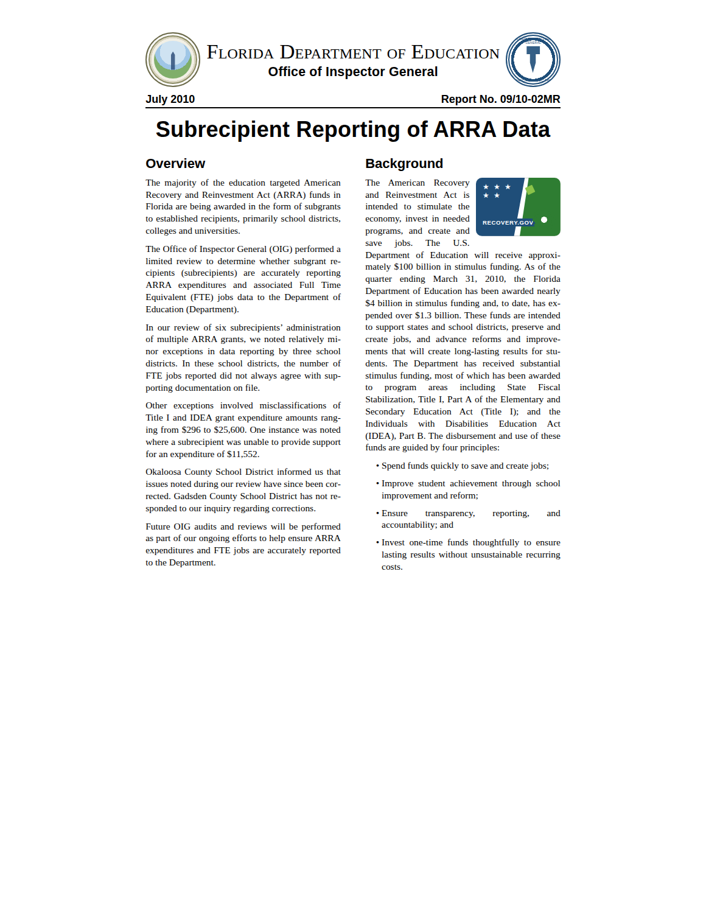Florida Department of Education
Office of Inspector General
FLORIDA INSPECTORS GENERAL
ENHANCING PUBLIC TRUST
July 2010
Report No. 09/10-02MR
Subrecipient Reporting of ARRA Data
Overview
The majority of the education targeted American Recovery and Reinvestment Act (ARRA) funds in Florida are being awarded in the form of subgrants to established recipients, primarily school districts, colleges and universities.
The Office of Inspector General (OIG) performed a limited review to determine whether subgrant recipients (subrecipients) are accurately reporting ARRA expenditures and associated Full Time Equivalent (FTE) jobs data to the Department of Education (Department).
In our review of six subrecipients’ administration of multiple ARRA grants, we noted relatively minor exceptions in data reporting by three school districts. In these school districts, the number of FTE jobs reported did not always agree with supporting documentation on file.
Other exceptions involved misclassifications of Title I and IDEA grant expenditure amounts ranging from $296 to $25,600. One instance was noted where a subrecipient was unable to provide support for an expenditure of $11,552.
Okaloosa County School District informed us that issues noted during our review have since been corrected. Gadsden County School District has not responded to our inquiry regarding corrections.
Future OIG audits and reviews will be performed as part of our ongoing efforts to help ensure ARRA expenditures and FTE jobs are accurately reported to the Department.
Background
★ ★ ★
★ ★
RECOVERY.GOV
The American Recovery and Reinvestment Act is intended to stimulate the economy, invest in needed programs, and create and save jobs. The U.S. Department of Education will receive approximately $100 billion in stimulus funding. As of the quarter ending March 31, 2010, the Florida Department of Education has been awarded nearly $4 billion in stimulus funding and, to date, has expended over $1.3 billion. These funds are intended to support states and school districts, preserve and create jobs, and advance reforms and improvements that will create long-lasting results for students. The Department has received substantial stimulus funding, most of which has been awarded to program areas including State Fiscal Stabilization, Title I, Part A of the Elementary and Secondary Education Act (Title I); and the Individuals with Disabilities Education Act (IDEA), Part B. The disbursement and use of these funds are guided by four principles:
Spend funds quickly to save and create jobs;
Improve student achievement through school improvement and reform;
Ensure transparency, reporting, and accountability; and
Invest one-time funds thoughtfully to ensure lasting results without unsustainable recurring costs.